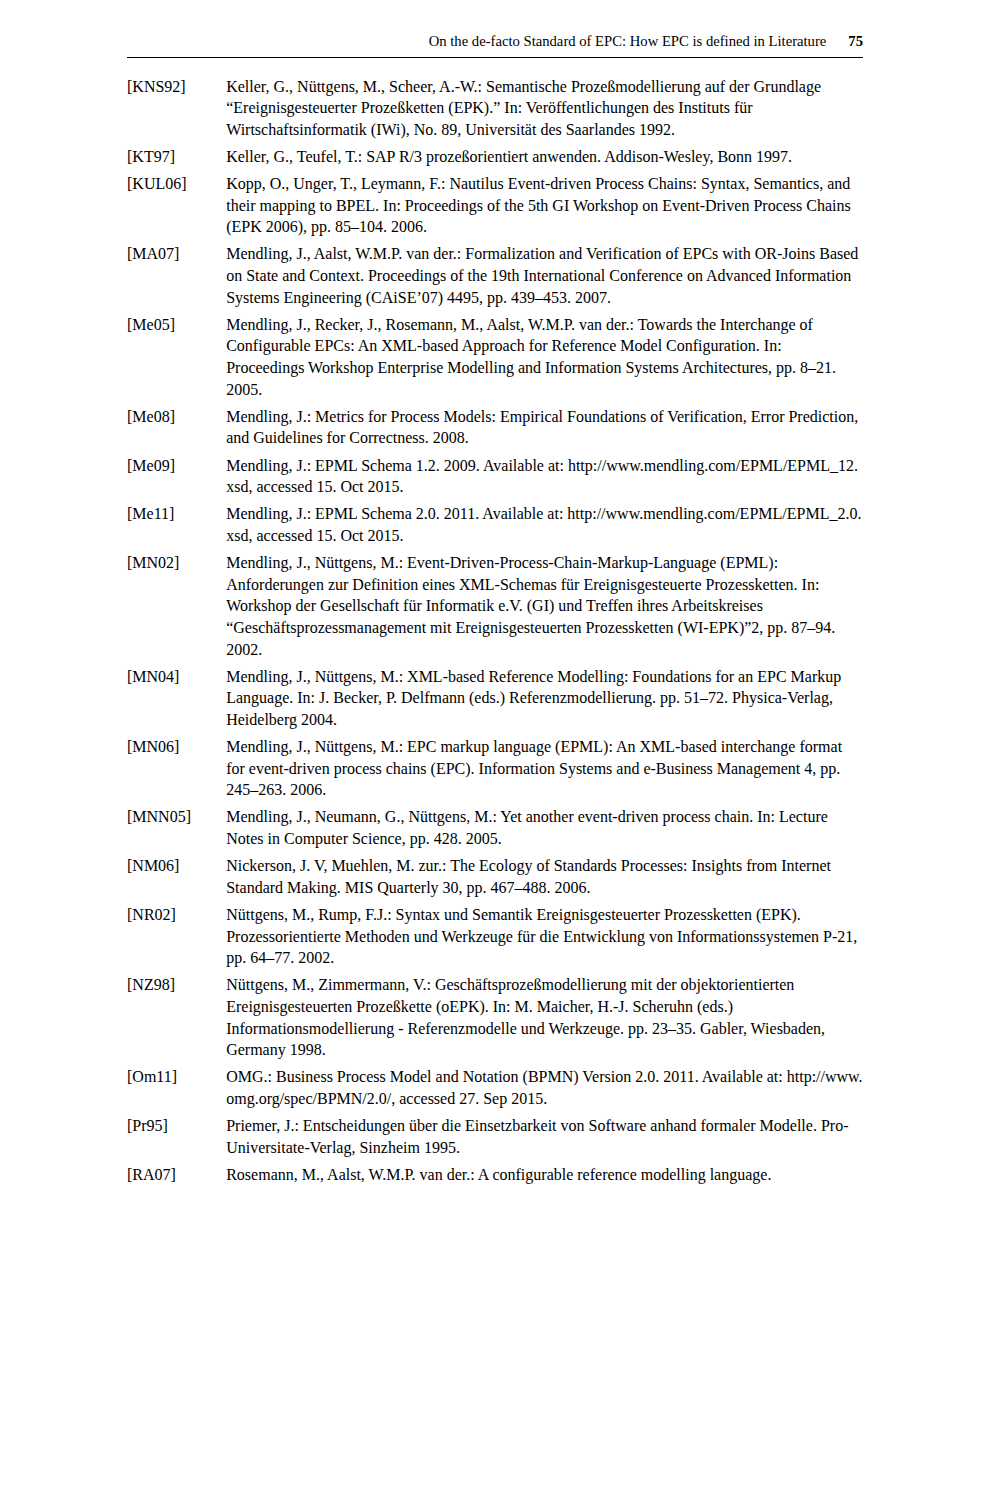On the de-facto Standard of EPC: How EPC is defined in Literature 75
[KNS92]
Keller, G., Nüttgens, M., Scheer, A.-W.: Semantische Prozeßmodellierung auf der Grundlage “Ereignisgesteuerter Prozeßketten (EPK).” In: Veröffentlichungen des Instituts für Wirtschaftsinformatik (IWi), No. 89, Universität des Saarlandes 1992.
[KT97]
Keller, G., Teufel, T.: SAP R/3 prozeßorientiert anwenden. Addison-Wesley, Bonn 1997.
[KUL06]
Kopp, O., Unger, T., Leymann, F.: Nautilus Event-driven Process Chains: Syntax, Semantics, and their mapping to BPEL. In: Proceedings of the 5th GI Workshop on Event-Driven Process Chains (EPK 2006), pp. 85–104. 2006.
[MA07]
Mendling, J., Aalst, W.M.P. van der.: Formalization and Verification of EPCs with OR-Joins Based on State and Context. Proceedings of the 19th International Conference on Advanced Information Systems Engineering (CAiSE’07) 4495, pp. 439–453. 2007.
[Me05]
Mendling, J., Recker, J., Rosemann, M., Aalst, W.M.P. van der.: Towards the Interchange of Configurable EPCs: An XML-based Approach for Reference Model Configuration. In: Proceedings Workshop Enterprise Modelling and Information Systems Architectures, pp. 8–21. 2005.
[Me08]
Mendling, J.: Metrics for Process Models: Empirical Foundations of Verification, Error Prediction, and Guidelines for Correctness. 2008.
[Me09]
Mendling, J.: EPML Schema 1.2. 2009. Available at: http://www.mendling.com/EPML/EPML_12.xsd, accessed 15. Oct 2015.
[Me11]
Mendling, J.: EPML Schema 2.0. 2011. Available at: http://www.mendling.com/EPML/EPML_2.0.xsd, accessed 15. Oct 2015.
[MN02]
Mendling, J., Nüttgens, M.: Event-Driven-Process-Chain-Markup-Language (EPML): Anforderungen zur Definition eines XML-Schemas für Ereignisgesteuerte Prozessketten. In: Workshop der Gesellschaft für Informatik e.V. (GI) und Treffen ihres Arbeitskreises “Geschäftsprozessmanagement mit Ereignisgesteuerten Prozessketten (WI-EPK)”2, pp. 87–94. 2002.
[MN04]
Mendling, J., Nüttgens, M.: XML-based Reference Modelling: Foundations for an EPC Markup Language. In: J. Becker, P. Delfmann (eds.) Referenzmodellierung. pp. 51–72. Physica-Verlag, Heidelberg 2004.
[MN06]
Mendling, J., Nüttgens, M.: EPC markup language (EPML): An XML-based interchange format for event-driven process chains (EPC). Information Systems and e-Business Management 4, pp. 245–263. 2006.
[MNN05]
Mendling, J., Neumann, G., Nüttgens, M.: Yet another event-driven process chain. In: Lecture Notes in Computer Science, pp. 428. 2005.
[NM06]
Nickerson, J. V, Muehlen, M. zur.: The Ecology of Standards Processes: Insights from Internet Standard Making. MIS Quarterly 30, pp. 467–488. 2006.
[NR02]
Nüttgens, M., Rump, F.J.: Syntax und Semantik Ereignisgesteuerter Prozessketten (EPK). Prozessorientierte Methoden und Werkzeuge für die Entwicklung von Informationssystemen P-21, pp. 64–77. 2002.
[NZ98]
Nüttgens, M., Zimmermann, V.: Geschäftsprozeßmodellierung mit der objektorientierten Ereignisgesteuerten Prozeßkette (oEPK). In: M. Maicher, H.-J. Scheruhn (eds.) Informationsmodellierung - Referenzmodelle und Werkzeuge. pp. 23–35. Gabler, Wiesbaden, Germany 1998.
[Om11]
OMG.: Business Process Model and Notation (BPMN) Version 2.0. 2011. Available at: http://www.omg.org/spec/BPMN/2.0/, accessed 27. Sep 2015.
[Pr95]
Priemer, J.: Entscheidungen über die Einsetzbarkeit von Software anhand formaler Modelle. Pro-Universitate-Verlag, Sinzheim 1995.
[RA07]
Rosemann, M., Aalst, W.M.P. van der.: A configurable reference modelling language.